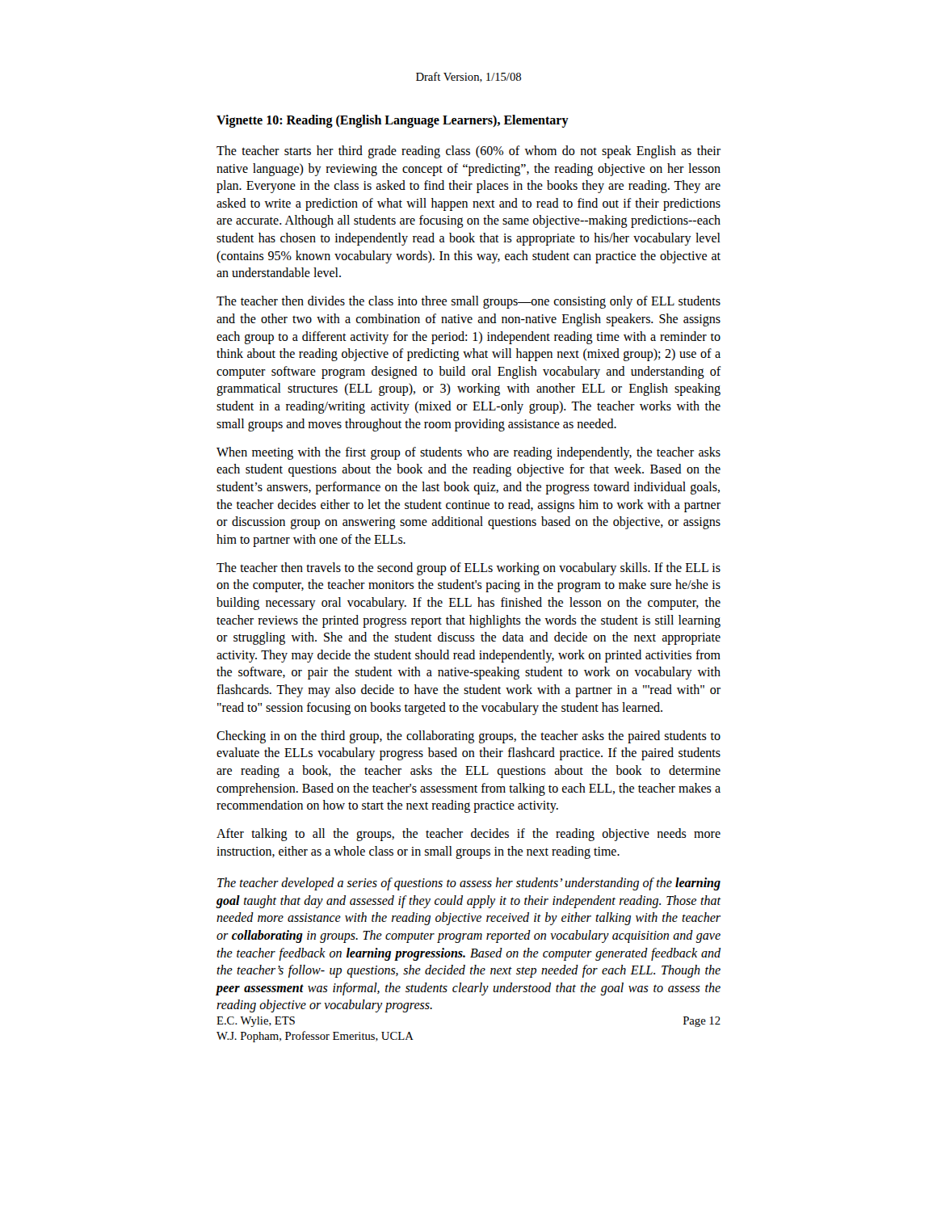Draft Version, 1/15/08
Vignette 10: Reading (English Language Learners), Elementary
The teacher starts her third grade reading class (60% of whom do not speak English as their native language) by reviewing the concept of “predicting”, the reading objective on her lesson plan. Everyone in the class is asked to find their places in the books they are reading. They are asked to write a prediction of what will happen next and to read to find out if their predictions are accurate. Although all students are focusing on the same objective--making predictions--each student has chosen to independently read a book that is appropriate to his/her vocabulary level (contains 95% known vocabulary words). In this way, each student can practice the objective at an understandable level.
The teacher then divides the class into three small groups—one consisting only of ELL students and the other two with a combination of native and non-native English speakers. She assigns each group to a different activity for the period: 1) independent reading time with a reminder to think about the reading objective of predicting what will happen next (mixed group); 2) use of a computer software program designed to build oral English vocabulary and understanding of grammatical structures (ELL group), or 3) working with another ELL or English speaking student in a reading/writing activity (mixed or ELL-only group). The teacher works with the small groups and moves throughout the room providing assistance as needed.
When meeting with the first group of students who are reading independently, the teacher asks each student questions about the book and the reading objective for that week. Based on the student’s answers, performance on the last book quiz, and the progress toward individual goals, the teacher decides either to let the student continue to read, assigns him to work with a partner or discussion group on answering some additional questions based on the objective, or assigns him to partner with one of the ELLs.
The teacher then travels to the second group of ELLs working on vocabulary skills. If the ELL is on the computer, the teacher monitors the student's pacing in the program to make sure he/she is building necessary oral vocabulary. If the ELL has finished the lesson on the computer, the teacher reviews the printed progress report that highlights the words the student is still learning or struggling with. She and the student discuss the data and decide on the next appropriate activity. They may decide the student should read independently, work on printed activities from the software, or pair the student with a native-speaking student to work on vocabulary with flashcards. They may also decide to have the student work with a partner in a "'read with" or "read to" session focusing on books targeted to the vocabulary the student has learned.
Checking in on the third group, the collaborating groups, the teacher asks the paired students to evaluate the ELLs vocabulary progress based on their flashcard practice. If the paired students are reading a book, the teacher asks the ELL questions about the book to determine comprehension. Based on the teacher's assessment from talking to each ELL, the teacher makes a recommendation on how to start the next reading practice activity.
After talking to all the groups, the teacher decides if the reading objective needs more instruction, either as a whole class or in small groups in the next reading time.
The teacher developed a series of questions to assess her students’ understanding of the learning goal taught that day and assessed if they could apply it to their independent reading. Those that needed more assistance with the reading objective received it by either talking with the teacher or collaborating in groups. The computer program reported on vocabulary acquisition and gave the teacher feedback on learning progressions. Based on the computer generated feedback and the teacher’s follow- up questions, she decided the next step needed for each ELL. Though the peer assessment was informal, the students clearly understood that the goal was to assess the reading objective or vocabulary progress.
E.C. Wylie, ETS
W.J. Popham, Professor Emeritus, UCLA
Page 12